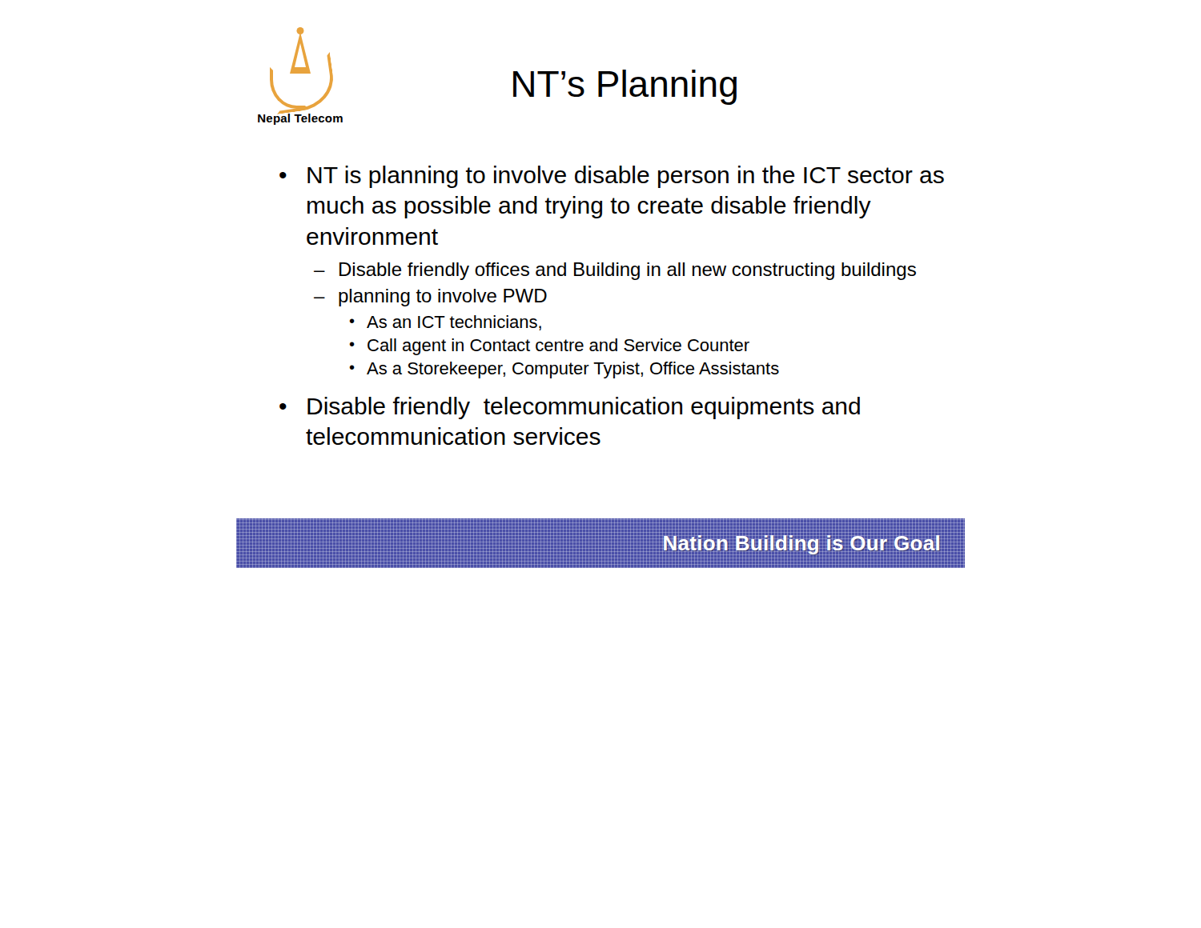Nepal Telecom
NT’s Planning
NT is planning to involve disable person in the ICT sector as much as possible and trying to create disable friendly environment
Disable friendly offices and Building in all new constructing buildings
planning to involve PWD
As an ICT technicians,
Call agent in Contact centre and Service Counter
As a Storekeeper, Computer Typist, Office Assistants
Disable friendly telecommunication equipments and telecommunication services
Nation Building is Our Goal